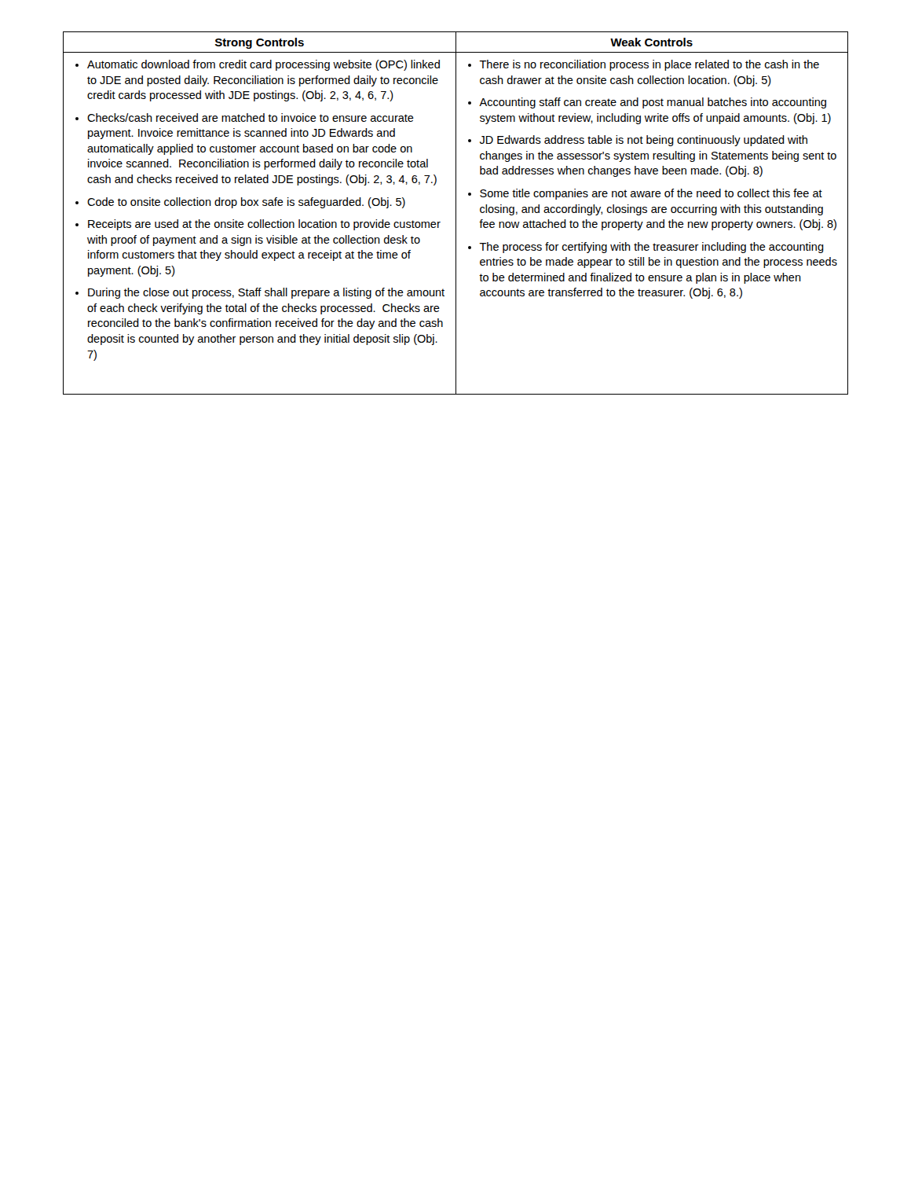| Strong Controls | Weak Controls |
| --- | --- |
| Automatic download from credit card processing website (OPC) linked to JDE and posted daily. Reconciliation is performed daily to reconcile credit cards processed with JDE postings. (Obj. 2, 3, 4, 6, 7.) Checks/cash received are matched to invoice to ensure accurate payment. Invoice remittance is scanned into JD Edwards and automatically applied to customer account based on bar code on invoice scanned. Reconciliation is performed daily to reconcile total cash and checks received to related JDE postings. (Obj. 2, 3, 4, 6, 7.) Code to onsite collection drop box safe is safeguarded. (Obj. 5) Receipts are used at the onsite collection location to provide customer with proof of payment and a sign is visible at the collection desk to inform customers that they should expect a receipt at the time of payment. (Obj. 5) During the close out process, Staff shall prepare a listing of the amount of each check verifying the total of the checks processed. Checks are reconciled to the bank's confirmation received for the day and the cash deposit is counted by another person and they initial deposit slip (Obj. 7) | There is no reconciliation process in place related to the cash in the cash drawer at the onsite cash collection location. (Obj. 5) Accounting staff can create and post manual batches into accounting system without review, including write offs of unpaid amounts. (Obj. 1) JD Edwards address table is not being continuously updated with changes in the assessor's system resulting in Statements being sent to bad addresses when changes have been made. (Obj. 8) Some title companies are not aware of the need to collect this fee at closing, and accordingly, closings are occurring with this outstanding fee now attached to the property and the new property owners. (Obj. 8) The process for certifying with the treasurer including the accounting entries to be made appear to still be in question and the process needs to be determined and finalized to ensure a plan is in place when accounts are transferred to the treasurer. (Obj. 6, 8.) |